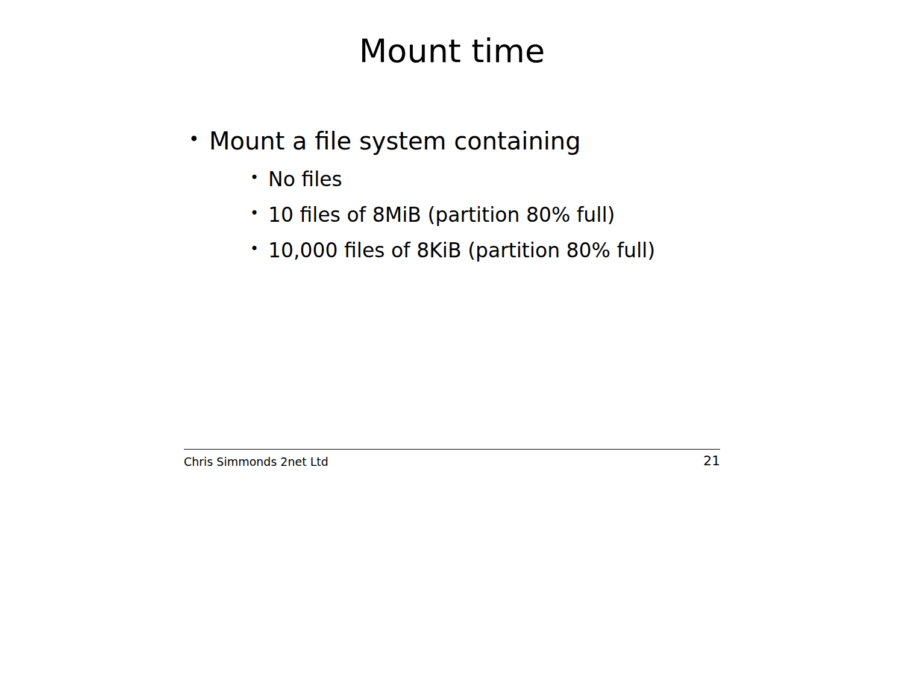Mount time
Mount a file system containing
No files
10 files of 8MiB (partition 80% full)
10,000 files of 8KiB (partition 80% full)
Chris Simmonds 2net Ltd 21